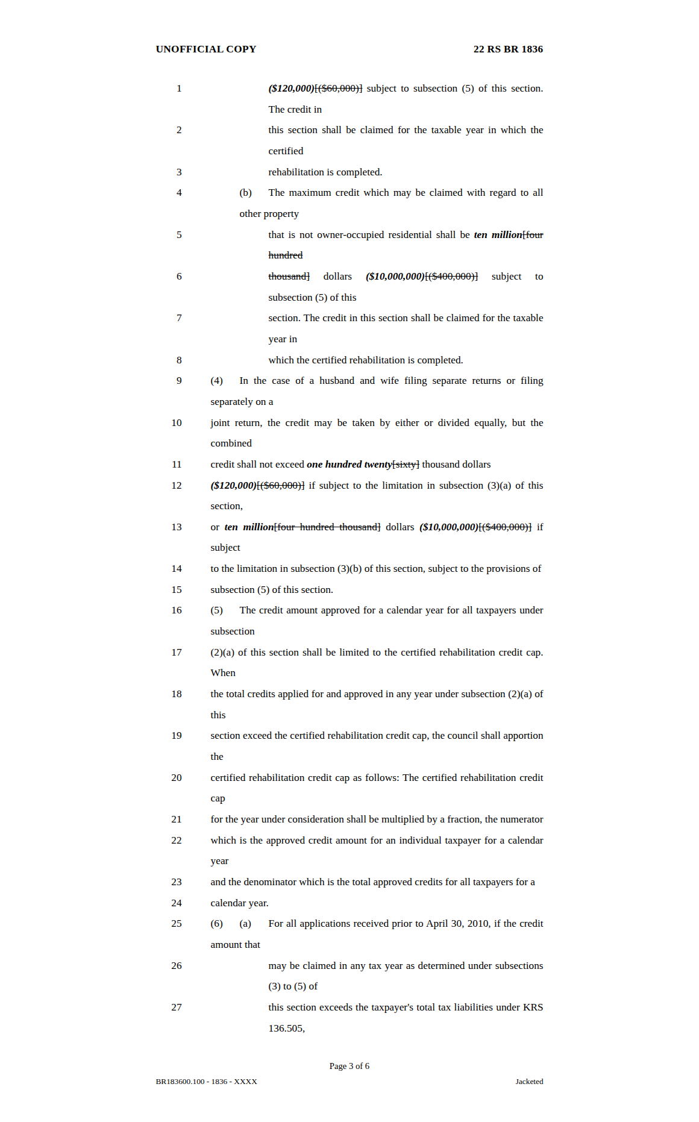Unofficial Copy
22 RS BR 1836
| 1 | ($120,000) [($60,000)] subject to subsection (5) of this section. The credit in |
| 2 | this section shall be claimed for the taxable year in which the certified |
| 3 | rehabilitation is completed. |
| 4 | (b) The maximum credit which may be claimed with regard to all other property |
| 5 | that is not owner-occupied residential shall be ten million [four hundred |
| 6 | thousand] dollars ($10,000,000) [($400,000)] subject to subsection (5) of this |
| 7 | section. The credit in this section shall be claimed for the taxable year in |
| 8 | which the certified rehabilitation is completed. |
| 9 | (4) In the case of a husband and wife filing separate returns or filing separately on a |
| 10 | joint return, the credit may be taken by either or divided equally, but the combined |
| 11 | credit shall not exceed one hundred twenty [sixty] thousand dollars |
| 12 | ($120,000) [($60,000)] if subject to the limitation in subsection (3)(a) of this section, |
| 13 | or ten million [four hundred thousand] dollars ($10,000,000) [($400,000)] if subject |
| 14 | to the limitation in subsection (3)(b) of this section, subject to the provisions of |
| 15 | subsection (5) of this section. |
| 16 | (5) The credit amount approved for a calendar year for all taxpayers under subsection |
| 17 | (2)(a) of this section shall be limited to the certified rehabilitation credit cap. When |
| 18 | the total credits applied for and approved in any year under subsection (2)(a) of this |
| 19 | section exceed the certified rehabilitation credit cap, the council shall apportion the |
| 20 | certified rehabilitation credit cap as follows: The certified rehabilitation credit cap |
| 21 | for the year under consideration shall be multiplied by a fraction, the numerator |
| 22 | which is the approved credit amount for an individual taxpayer for a calendar year |
| 23 | and the denominator which is the total approved credits for all taxpayers for a |
| 24 | calendar year. |
| 25 | (6) (a) For all applications received prior to April 30, 2010, if the credit amount that |
| 26 | may be claimed in any tax year as determined under subsections (3) to (5) of |
| 27 | this section exceeds the taxpayer's total tax liabilities under KRS 136.505, |
Page 3 of 6
BR183600.100 - 1836 - XXXX
Jacketed